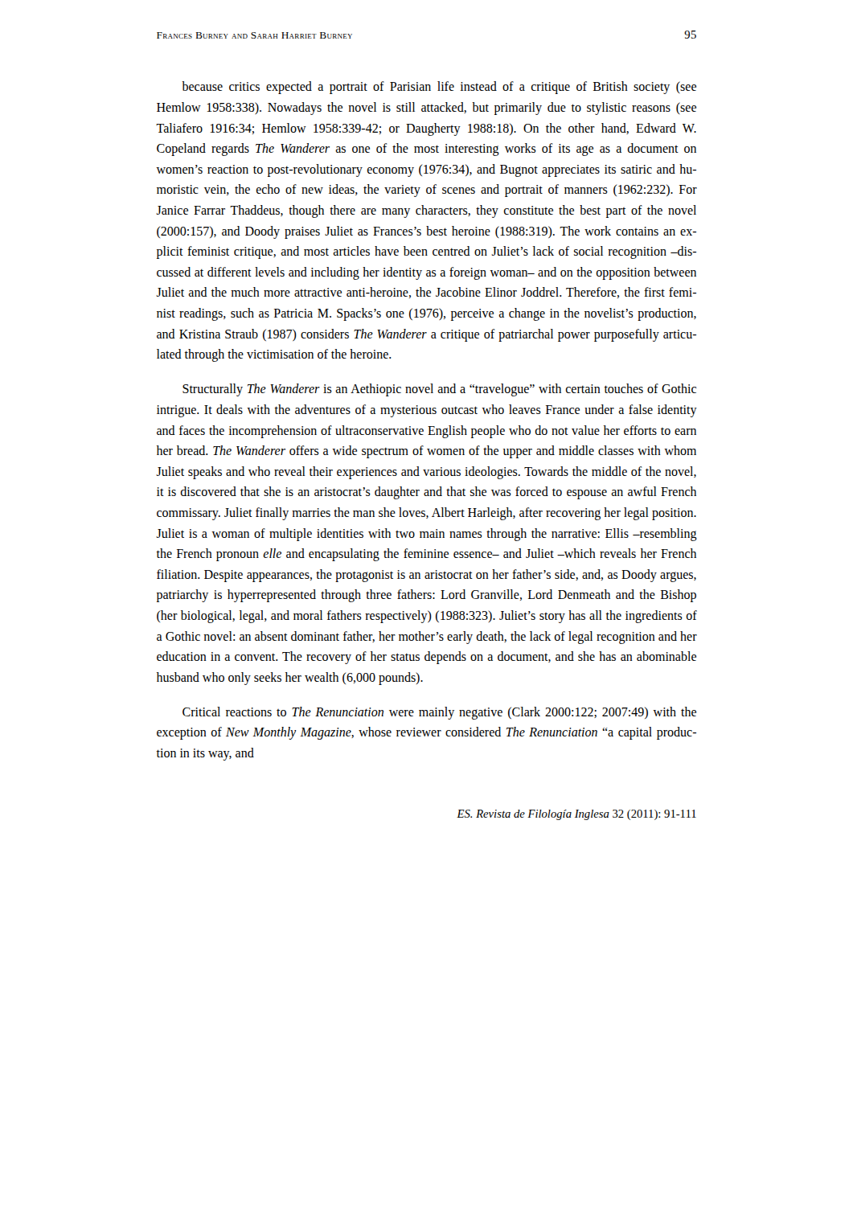Frances Burney and Sarah Harriet Burney 95
because critics expected a portrait of Parisian life instead of a critique of British society (see Hemlow 1958:338). Nowadays the novel is still attacked, but primarily due to stylistic reasons (see Taliafero 1916:34; Hemlow 1958:339-42; or Daugherty 1988:18). On the other hand, Edward W. Copeland regards The Wanderer as one of the most interesting works of its age as a document on women’s reaction to post-revolutionary economy (1976:34), and Bugnot appreciates its satiric and humoristic vein, the echo of new ideas, the variety of scenes and portrait of manners (1962:232). For Janice Farrar Thaddeus, though there are many characters, they constitute the best part of the novel (2000:157), and Doody praises Juliet as Frances’s best heroine (1988:319). The work contains an explicit feminist critique, and most articles have been centred on Juliet’s lack of social recognition –discussed at different levels and including her identity as a foreign woman– and on the opposition between Juliet and the much more attractive anti-heroine, the Jacobine Elinor Joddrel. Therefore, the first feminist readings, such as Patricia M. Spacks’s one (1976), perceive a change in the novelist’s production, and Kristina Straub (1987) considers The Wanderer a critique of patriarchal power purposefully articulated through the victimisation of the heroine.
Structurally The Wanderer is an Aethiopic novel and a “travelogue” with certain touches of Gothic intrigue. It deals with the adventures of a mysterious outcast who leaves France under a false identity and faces the incomprehension of ultraconservative English people who do not value her efforts to earn her bread. The Wanderer offers a wide spectrum of women of the upper and middle classes with whom Juliet speaks and who reveal their experiences and various ideologies. Towards the middle of the novel, it is discovered that she is an aristocrat’s daughter and that she was forced to espouse an awful French commissary. Juliet finally marries the man she loves, Albert Harleigh, after recovering her legal position. Juliet is a woman of multiple identities with two main names through the narrative: Ellis –resembling the French pronoun elle and encapsulating the feminine essence– and Juliet –which reveals her French filiation. Despite appearances, the protagonist is an aristocrat on her father’s side, and, as Doody argues, patriarchy is hyperrepresented through three fathers: Lord Granville, Lord Denmeath and the Bishop (her biological, legal, and moral fathers respectively) (1988:323). Juliet’s story has all the ingredients of a Gothic novel: an absent dominant father, her mother’s early death, the lack of legal recognition and her education in a convent. The recovery of her status depends on a document, and she has an abominable husband who only seeks her wealth (6,000 pounds).
Critical reactions to The Renunciation were mainly negative (Clark 2000:122; 2007:49) with the exception of New Monthly Magazine, whose reviewer considered The Renunciation “a capital production in its way, and
ES. Revista de Filología Inglesa 32 (2011): 91-111